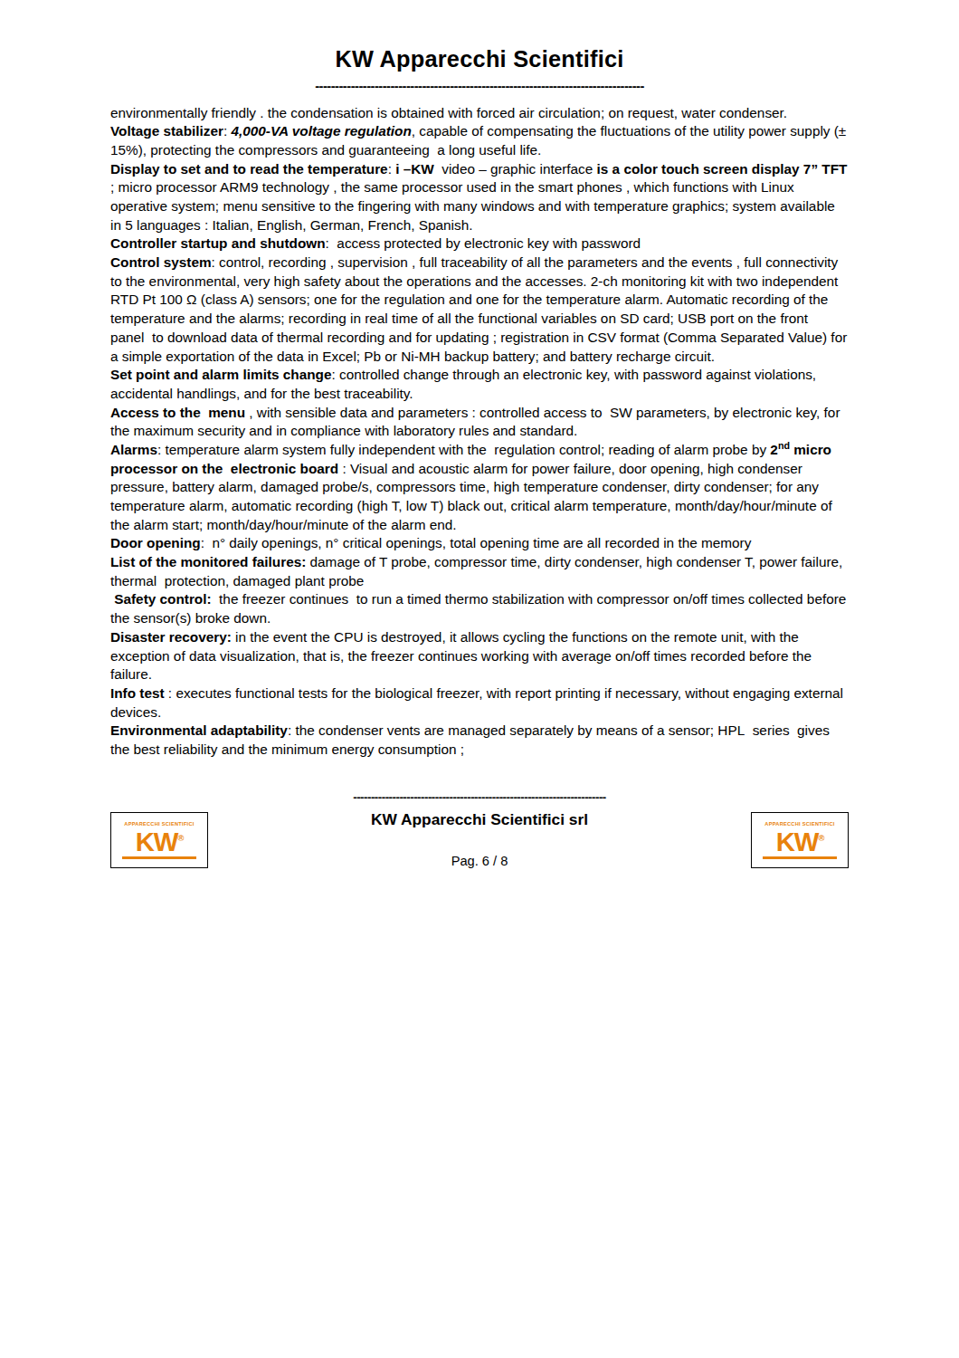KW Apparecchi Scientifici
-----------------------------------------------------------------------------------
environmentally friendly . the condensation is obtained with forced air circulation; on request, water condenser.
Voltage stabilizer: 4,000-VA voltage regulation, capable of compensating the fluctuations of the utility power supply (± 15%), protecting the compressors and guaranteeing a long useful life.
Display to set and to read the temperature: i –KW video – graphic interface is a color touch screen display 7” TFT ; micro processor ARM9 technology , the same processor used in the smart phones , which functions with Linux operative system; menu sensitive to the fingering with many windows and with temperature graphics; system available in 5 languages : Italian, English, German, French, Spanish.
Controller startup and shutdown: access protected by electronic key with password
Control system: control, recording , supervision , full traceability of all the parameters and the events , full connectivity to the environmental, very high safety about the operations and the accesses. 2-ch monitoring kit with two independent RTD Pt 100 Ω (class A) sensors; one for the regulation and one for the temperature alarm. Automatic recording of the temperature and the alarms; recording in real time of all the functional variables on SD card; USB port on the front panel to download data of thermal recording and for updating ; registration in CSV format (Comma Separated Value) for a simple exportation of the data in Excel; Pb or Ni-MH backup battery; and battery recharge circuit.
Set point and alarm limits change: controlled change through an electronic key, with password against violations, accidental handlings, and for the best traceability.
Access to the menu , with sensible data and parameters : controlled access to SW parameters, by electronic key, for the maximum security and in compliance with laboratory rules and standard.
Alarms: temperature alarm system fully independent with the regulation control; reading of alarm probe by 2nd micro processor on the electronic board : Visual and acoustic alarm for power failure, door opening, high condenser pressure, battery alarm, damaged probe/s, compressors time, high temperature condenser, dirty condenser; for any temperature alarm, automatic recording (high T, low T) black out, critical alarm temperature, month/day/hour/minute of the alarm start; month/day/hour/minute of the alarm end.
Door opening: n° daily openings, n° critical openings, total opening time are all recorded in the memory
List of the monitored failures: damage of T probe, compressor time, dirty condenser, high condenser T, power failure, thermal protection, damaged plant probe
Safety control: the freezer continues to run a timed thermo stabilization with compressor on/off times collected before the sensor(s) broke down.
Disaster recovery: in the event the CPU is destroyed, it allows cycling the functions on the remote unit, with the exception of data visualization, that is, the freezer continues working with average on/off times recorded before the failure.
Info test : executes functional tests for the biological freezer, with report printing if necessary, without engaging external devices.
Environmental adaptability: the condenser vents are managed separately by means of a sensor; HPL series gives the best reliability and the minimum energy consumption ;
-----------------------------------------------------------------------
APPARECCHI SCIENTIFICI
KW®
KW Apparecchi Scientifici srl
Pag. 6 / 8
APPARECCHI SCIENTIFICI
KW®